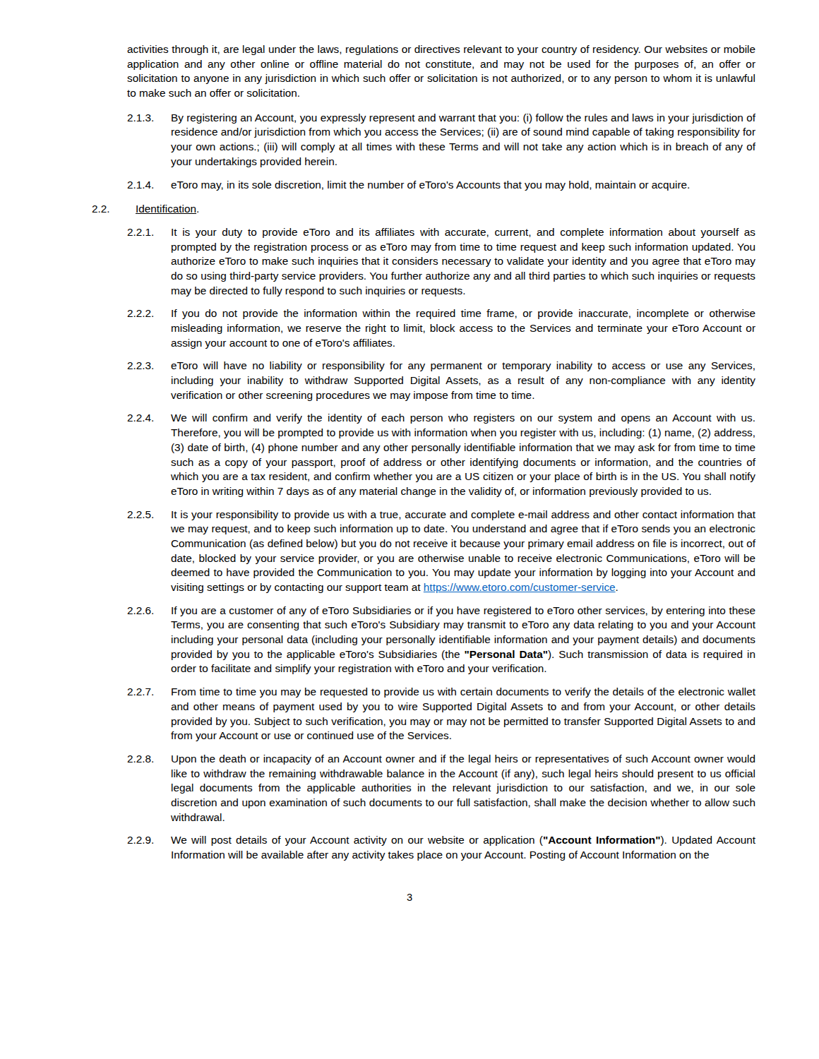activities through it, are legal under the laws, regulations or directives relevant to your country of residency. Our websites or mobile application and any other online or offline material do not constitute, and may not be used for the purposes of, an offer or solicitation to anyone in any jurisdiction in which such offer or solicitation is not authorized, or to any person to whom it is unlawful to make such an offer or solicitation.
2.1.3.
By registering an Account, you expressly represent and warrant that you: (i) follow the rules and laws in your jurisdiction of residence and/or jurisdiction from which you access the Services; (ii) are of sound mind capable of taking responsibility for your own actions.; (iii) will comply at all times with these Terms and will not take any action which is in breach of any of your undertakings provided herein.
2.1.4.
eToro may, in its sole discretion, limit the number of eToro's Accounts that you may hold, maintain or acquire.
2.2.
Identification.
2.2.1.
It is your duty to provide eToro and its affiliates with accurate, current, and complete information about yourself as prompted by the registration process or as eToro may from time to time request and keep such information updated. You authorize eToro to make such inquiries that it considers necessary to validate your identity and you agree that eToro may do so using third-party service providers. You further authorize any and all third parties to which such inquiries or requests may be directed to fully respond to such inquiries or requests.
2.2.2.
If you do not provide the information within the required time frame, or provide inaccurate, incomplete or otherwise misleading information, we reserve the right to limit, block access to the Services and terminate your eToro Account or assign your account to one of eToro's affiliates.
2.2.3.
eToro will have no liability or responsibility for any permanent or temporary inability to access or use any Services, including your inability to withdraw Supported Digital Assets, as a result of any non-compliance with any identity verification or other screening procedures we may impose from time to time.
2.2.4.
We will confirm and verify the identity of each person who registers on our system and opens an Account with us. Therefore, you will be prompted to provide us with information when you register with us, including: (1) name, (2) address, (3) date of birth, (4) phone number and any other personally identifiable information that we may ask for from time to time such as a copy of your passport, proof of address or other identifying documents or information, and the countries of which you are a tax resident, and confirm whether you are a US citizen or your place of birth is in the US. You shall notify eToro in writing within 7 days as of any material change in the validity of, or information previously provided to us.
2.2.5.
It is your responsibility to provide us with a true, accurate and complete e-mail address and other contact information that we may request, and to keep such information up to date. You understand and agree that if eToro sends you an electronic Communication (as defined below) but you do not receive it because your primary email address on file is incorrect, out of date, blocked by your service provider, or you are otherwise unable to receive electronic Communications, eToro will be deemed to have provided the Communication to you. You may update your information by logging into your Account and visiting settings or by contacting our support team at https://www.etoro.com/customer-service.
2.2.6.
If you are a customer of any of eToro Subsidiaries or if you have registered to eToro other services, by entering into these Terms, you are consenting that such eToro's Subsidiary may transmit to eToro any data relating to you and your Account including your personal data (including your personally identifiable information and your payment details) and documents provided by you to the applicable eToro's Subsidiaries (the "Personal Data"). Such transmission of data is required in order to facilitate and simplify your registration with eToro and your verification.
2.2.7.
From time to time you may be requested to provide us with certain documents to verify the details of the electronic wallet and other means of payment used by you to wire Supported Digital Assets to and from your Account, or other details provided by you. Subject to such verification, you may or may not be permitted to transfer Supported Digital Assets to and from your Account or use or continued use of the Services.
2.2.8.
Upon the death or incapacity of an Account owner and if the legal heirs or representatives of such Account owner would like to withdraw the remaining withdrawable balance in the Account (if any), such legal heirs should present to us official legal documents from the applicable authorities in the relevant jurisdiction to our satisfaction, and we, in our sole discretion and upon examination of such documents to our full satisfaction, shall make the decision whether to allow such withdrawal.
2.2.9.
We will post details of your Account activity on our website or application ("Account Information"). Updated Account Information will be available after any activity takes place on your Account. Posting of Account Information on the
3